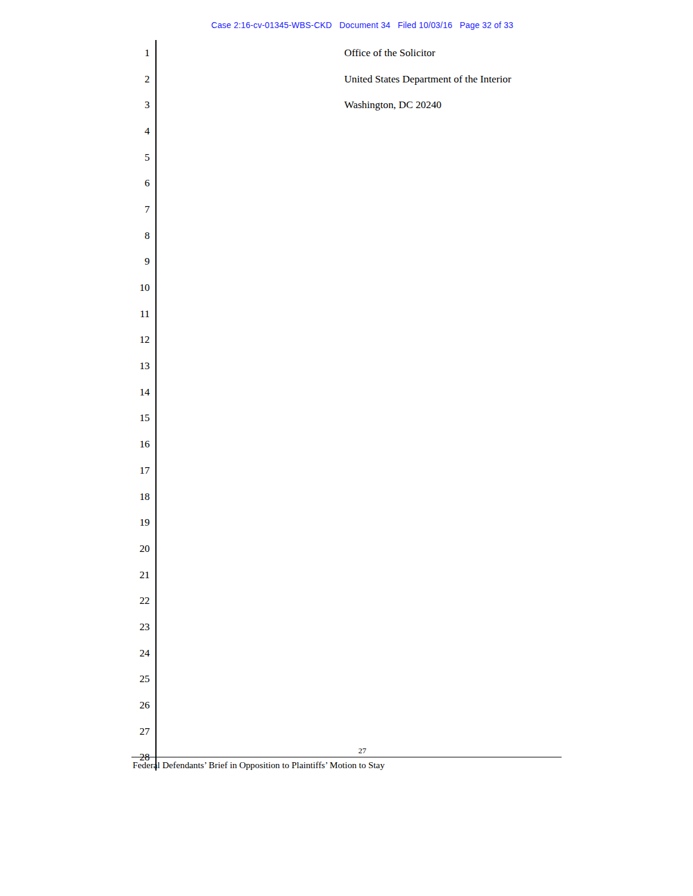Case 2:16-cv-01345-WBS-CKD Document 34 Filed 10/03/16 Page 32 of 33
1
2
3
4
5
6
7
8
9
10
11
12
13
14
15
16
17
18
19
20
21
22
23
24
25
26
27
28
Office of the Solicitor
United States Department of the Interior
Washington, DC 20240
27
Federal Defendants’ Brief in Opposition to Plaintiffs’ Motion to Stay